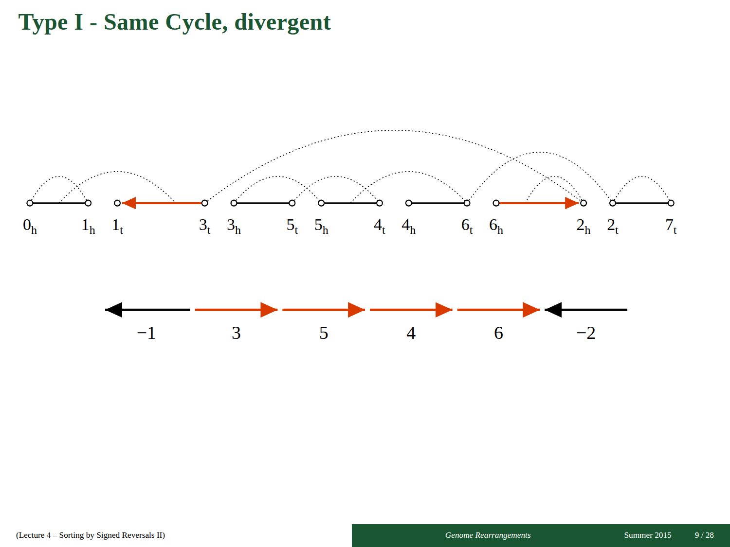Type I - Same Cycle, divergent
0h -> 1t (small arc) 3t -> 1t (pointing left) 6h -> 2h (pointing right) 0h 1h 1t 3t 3h 5t 5h 4t 4h 6t 6h 2h 2t 7t −1 3 5 4 6 −2
(Lecture 4 – Sorting by Signed Reversals II)
Genome Rearrangements
Summer 2015 9 / 28